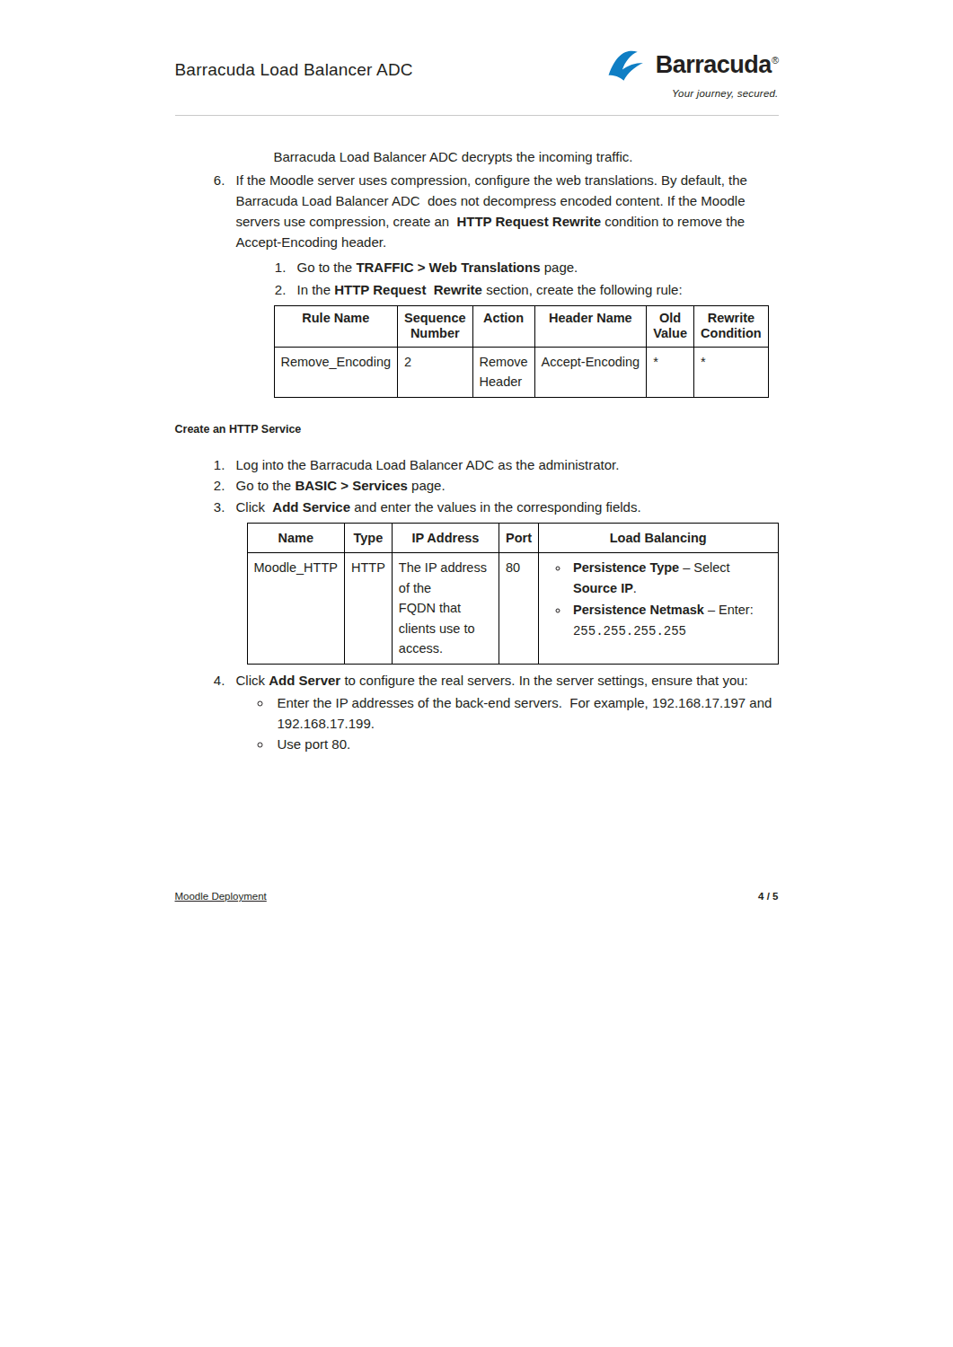Barracuda Load Balancer ADC
Barracuda®
Your journey, secured.
Barracuda Load Balancer ADC decrypts the incoming traffic.
If the Moodle server uses compression, configure the web translations. By default, the Barracuda Load Balancer ADC does not decompress encoded content. If the Moodle servers use compression, create an HTTP Request Rewrite condition to remove the Accept-Encoding header.
Go to the TRAFFIC > Web Translations page.
In the HTTP Request Rewrite section, create the following rule:
| Rule Name | Sequence Number | Action | Header Name | Old Value | Rewrite Condition |
| --- | --- | --- | --- | --- | --- |
| Remove_Encoding | 2 | Remove Header | Accept-Encoding | * | * |
Create an HTTP Service
Log into the Barracuda Load Balancer ADC as the administrator.
Go to the BASIC > Services page.
Click Add Service and enter the values in the corresponding fields.
| Name | Type | IP Address | Port | Load Balancing |
| --- | --- | --- | --- | --- |
| Moodle_HTTP | HTTP | The IP address of the FQDN that clients use to access. | 80 | Persistence Type – Select Source IP . Persistence Netmask – Enter: 255.255.255.255 |
Click Add Server to configure the real servers. In the server settings, ensure that you:
Enter the IP addresses of the back-end servers. For example, 192.168.17.197 and 192.168.17.199.
Use port 80.
Moodle Deployment 4 / 5